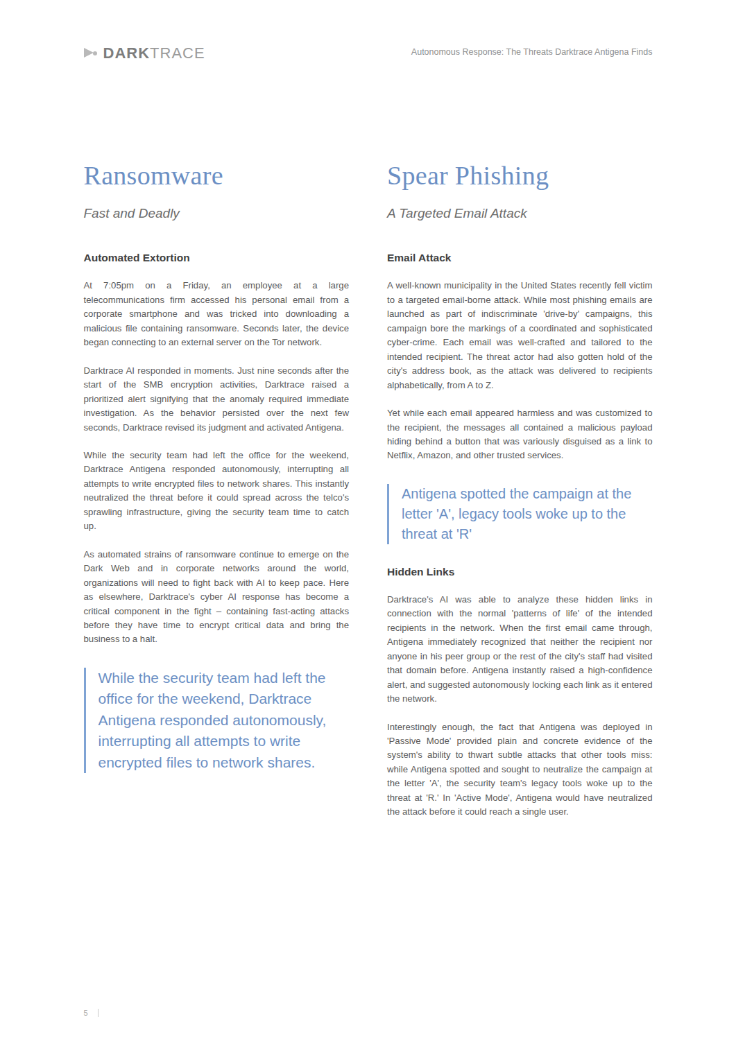DARK TRACE
Autonomous Response: The Threats Darktrace Antigena Finds
Ransomware
Fast and Deadly
Automated Extortion
At 7:05pm on a Friday, an employee at a large telecommunications firm accessed his personal email from a corporate smartphone and was tricked into downloading a malicious file containing ransomware. Seconds later, the device began connecting to an external server on the Tor network.
Darktrace AI responded in moments. Just nine seconds after the start of the SMB encryption activities, Darktrace raised a prioritized alert signifying that the anomaly required immediate investigation. As the behavior persisted over the next few seconds, Darktrace revised its judgment and activated Antigena.
While the security team had left the office for the weekend, Darktrace Antigena responded autonomously, interrupting all attempts to write encrypted files to network shares. This instantly neutralized the threat before it could spread across the telco's sprawling infrastructure, giving the security team time to catch up.
As automated strains of ransomware continue to emerge on the Dark Web and in corporate networks around the world, organizations will need to fight back with AI to keep pace. Here as elsewhere, Darktrace's cyber AI response has become a critical component in the fight – containing fast-acting attacks before they have time to encrypt critical data and bring the business to a halt.
While the security team had left the office for the weekend, Darktrace Antigena responded autonomously, interrupting all attempts to write encrypted files to network shares.
Spear Phishing
A Targeted Email Attack
Email Attack
A well-known municipality in the United States recently fell victim to a targeted email-borne attack. While most phishing emails are launched as part of indiscriminate 'drive-by' campaigns, this campaign bore the markings of a coordinated and sophisticated cyber-crime. Each email was well-crafted and tailored to the intended recipient. The threat actor had also gotten hold of the city's address book, as the attack was delivered to recipients alphabetically, from A to Z.
Yet while each email appeared harmless and was customized to the recipient, the messages all contained a malicious payload hiding behind a button that was variously disguised as a link to Netflix, Amazon, and other trusted services.
Antigena spotted the campaign at the letter 'A', legacy tools woke up to the threat at 'R'
Hidden Links
Darktrace's AI was able to analyze these hidden links in connection with the normal 'patterns of life' of the intended recipients in the network. When the first email came through, Antigena immediately recognized that neither the recipient nor anyone in his peer group or the rest of the city's staff had visited that domain before. Antigena instantly raised a high-confidence alert, and suggested autonomously locking each link as it entered the network.
Interestingly enough, the fact that Antigena was deployed in 'Passive Mode' provided plain and concrete evidence of the system's ability to thwart subtle attacks that other tools miss: while Antigena spotted and sought to neutralize the campaign at the letter 'A', the security team's legacy tools woke up to the threat at 'R.' In 'Active Mode', Antigena would have neutralized the attack before it could reach a single user.
5